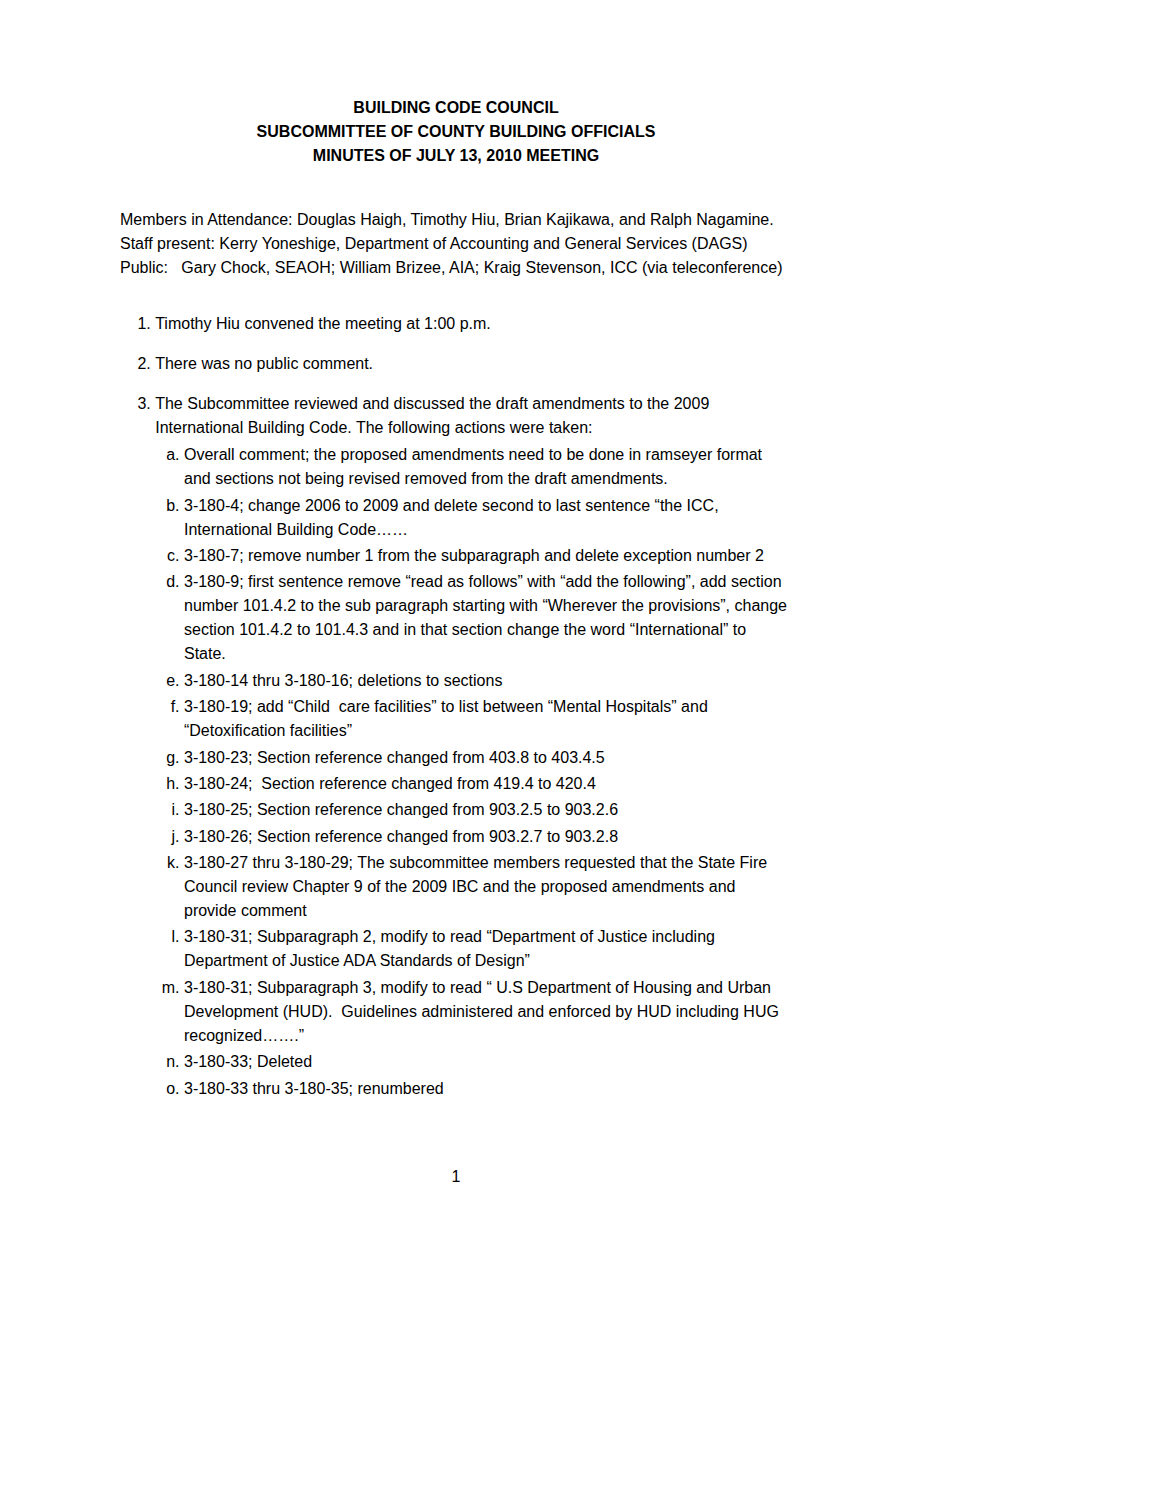BUILDING CODE COUNCIL
SUBCOMMITTEE OF COUNTY BUILDING OFFICIALS
MINUTES OF JULY 13, 2010 MEETING
Members in Attendance: Douglas Haigh, Timothy Hiu, Brian Kajikawa, and Ralph Nagamine.
Staff present: Kerry Yoneshige, Department of Accounting and General Services (DAGS)
Public: Gary Chock, SEAOH; William Brizee, AIA; Kraig Stevenson, ICC (via teleconference)
Timothy Hiu convened the meeting at 1:00 p.m.
There was no public comment.
The Subcommittee reviewed and discussed the draft amendments to the 2009 International Building Code. The following actions were taken:
Overall comment; the proposed amendments need to be done in ramseyer format and sections not being revised removed from the draft amendments.
3-180-4; change 2006 to 2009 and delete second to last sentence “the ICC, International Building Code……
3-180-7; remove number 1 from the subparagraph and delete exception number 2
3-180-9; first sentence remove “read as follows” with “add the following”, add section number 101.4.2 to the sub paragraph starting with “Wherever the provisions”, change section 101.4.2 to 101.4.3 and in that section change the word “International” to State.
3-180-14 thru 3-180-16; deletions to sections
3-180-19; add “Child care facilities” to list between “Mental Hospitals” and “Detoxification facilities”
3-180-23; Section reference changed from 403.8 to 403.4.5
3-180-24; Section reference changed from 419.4 to 420.4
3-180-25; Section reference changed from 903.2.5 to 903.2.6
3-180-26; Section reference changed from 903.2.7 to 903.2.8
3-180-27 thru 3-180-29; The subcommittee members requested that the State Fire Council review Chapter 9 of the 2009 IBC and the proposed amendments and provide comment
3-180-31; Subparagraph 2, modify to read “Department of Justice including Department of Justice ADA Standards of Design”
3-180-31; Subparagraph 3, modify to read “ U.S Department of Housing and Urban Development (HUD). Guidelines administered and enforced by HUD including HUG recognized…….”
3-180-33; Deleted
3-180-33 thru 3-180-35; renumbered
1